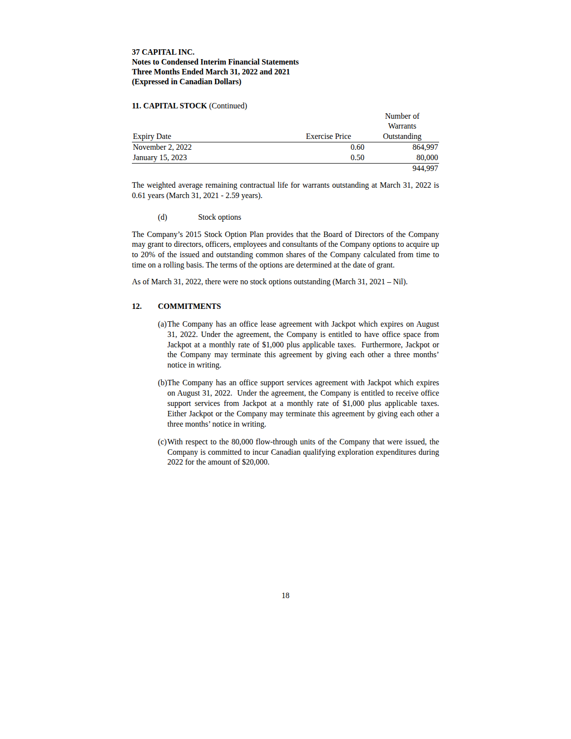37 CAPITAL INC.
Notes to Condensed Interim Financial Statements
Three Months Ended March 31, 2022 and 2021
(Expressed in Canadian Dollars)
11. CAPITAL STOCK (Continued)
| | | Number of Warrants |
| Expiry Date | Exercise Price | Outstanding |
| November 2, 2022 | 0.60 | 864,997 |
| January 15, 2023 | 0.50 | 80,000 |
| | | 944,997 |
The weighted average remaining contractual life for warrants outstanding at March 31, 2022 is 0.61 years (March 31, 2021 - 2.59 years).
(d) Stock options
The Company’s 2015 Stock Option Plan provides that the Board of Directors of the Company may grant to directors, officers, employees and consultants of the Company options to acquire up to 20% of the issued and outstanding common shares of the Company calculated from time to time on a rolling basis. The terms of the options are determined at the date of grant.
As of March 31, 2022, there were no stock options outstanding (March 31, 2021 – Nil).
12. COMMITMENTS
(a)
The Company has an office lease agreement with Jackpot which expires on August 31, 2022. Under the agreement, the Company is entitled to have office space from Jackpot at a monthly rate of $1,000 plus applicable taxes. Furthermore, Jackpot or the Company may terminate this agreement by giving each other a three months’ notice in writing.
(b)
The Company has an office support services agreement with Jackpot which expires on August 31, 2022. Under the agreement, the Company is entitled to receive office support services from Jackpot at a monthly rate of $1,000 plus applicable taxes. Either Jackpot or the Company may terminate this agreement by giving each other a three months’ notice in writing.
(c)
With respect to the 80,000 flow-through units of the Company that were issued, the Company is committed to incur Canadian qualifying exploration expenditures during 2022 for the amount of $20,000.
18